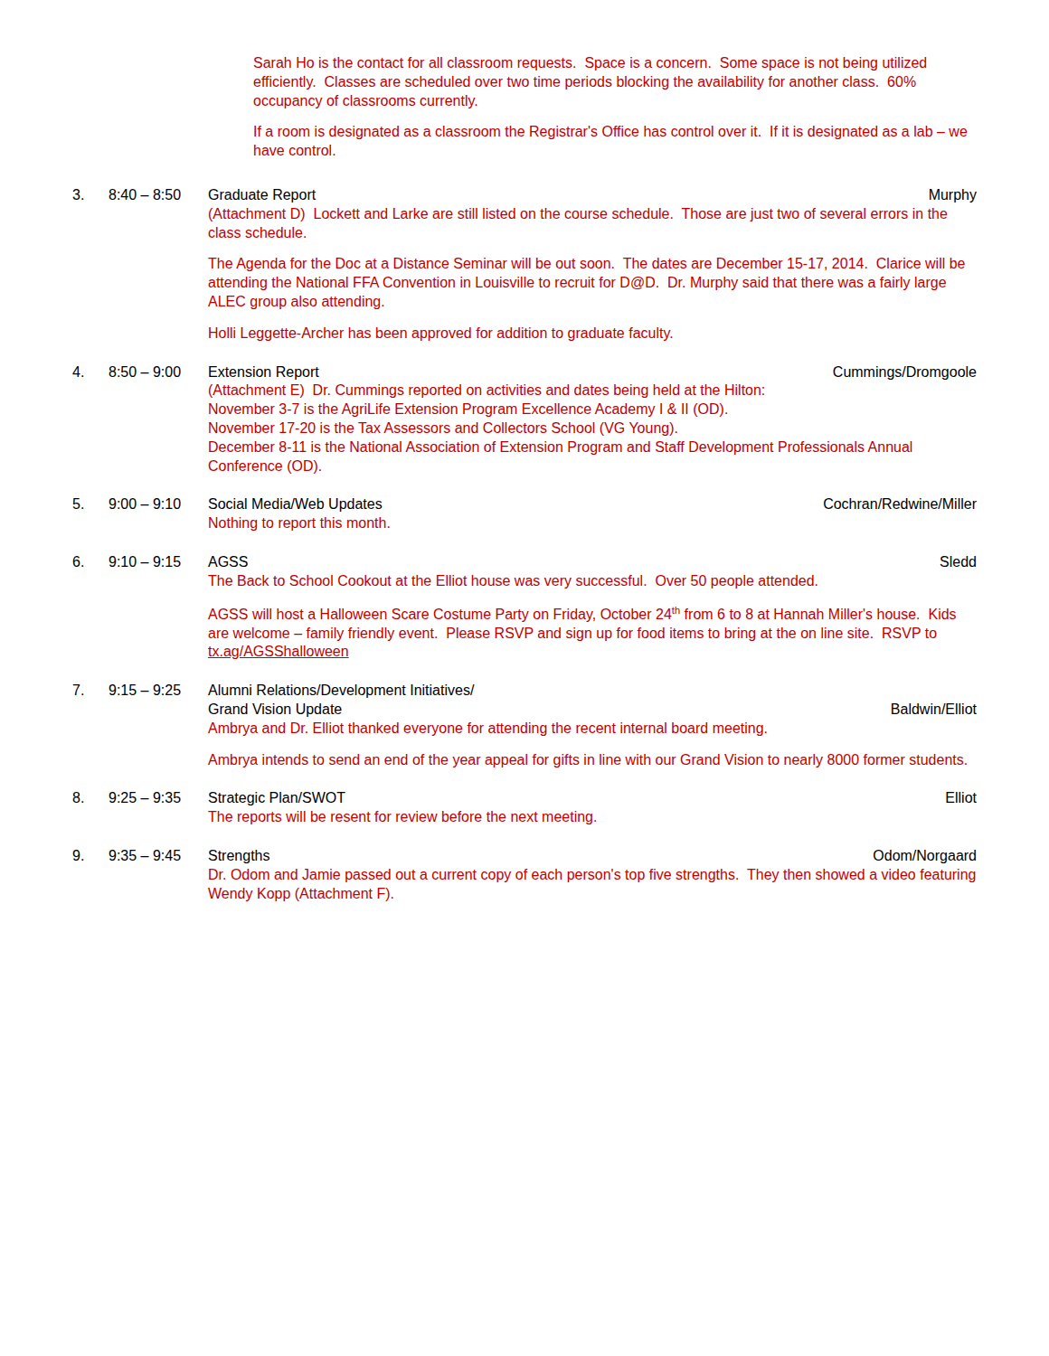Sarah Ho is the contact for all classroom requests. Space is a concern. Some space is not being utilized efficiently. Classes are scheduled over two time periods blocking the availability for another class. 60% occupancy of classrooms currently.
If a room is designated as a classroom the Registrar's Office has control over it. If it is designated as a lab – we have control.
3.
8:40 – 8:50
Graduate Report
Murphy
(Attachment D) Lockett and Larke are still listed on the course schedule. Those are just two of several errors in the class schedule.
The Agenda for the Doc at a Distance Seminar will be out soon. The dates are December 15-17, 2014. Clarice will be attending the National FFA Convention in Louisville to recruit for D@D. Dr. Murphy said that there was a fairly large ALEC group also attending.
Holli Leggette-Archer has been approved for addition to graduate faculty.
4.
8:50 – 9:00
Extension Report
Cummings/Dromgoole
(Attachment E) Dr. Cummings reported on activities and dates being held at the Hilton:
November 3-7 is the AgriLife Extension Program Excellence Academy I & II (OD).
November 17-20 is the Tax Assessors and Collectors School (VG Young).
December 8-11 is the National Association of Extension Program and Staff Development Professionals Annual Conference (OD).
5.
9:00 – 9:10
Social Media/Web Updates
Cochran/Redwine/Miller
Nothing to report this month.
6.
9:10 – 9:15
AGSS
Sledd
The Back to School Cookout at the Elliot house was very successful. Over 50 people attended.
AGSS will host a Halloween Scare Costume Party on Friday, October 24th from 6 to 8 at Hannah Miller's house. Kids are welcome – family friendly event. Please RSVP and sign up for food items to bring at the on line site. RSVP to tx.ag/AGSShalloween
7.
9:15 – 9:25
Alumni Relations/Development Initiatives/
Grand Vision Update
Baldwin/Elliot
Ambrya and Dr. Elliot thanked everyone for attending the recent internal board meeting.
Ambrya intends to send an end of the year appeal for gifts in line with our Grand Vision to nearly 8000 former students.
8.
9:25 – 9:35
Strategic Plan/SWOT
Elliot
The reports will be resent for review before the next meeting.
9.
9:35 – 9:45
Strengths
Odom/Norgaard
Dr. Odom and Jamie passed out a current copy of each person's top five strengths. They then showed a video featuring Wendy Kopp (Attachment F).